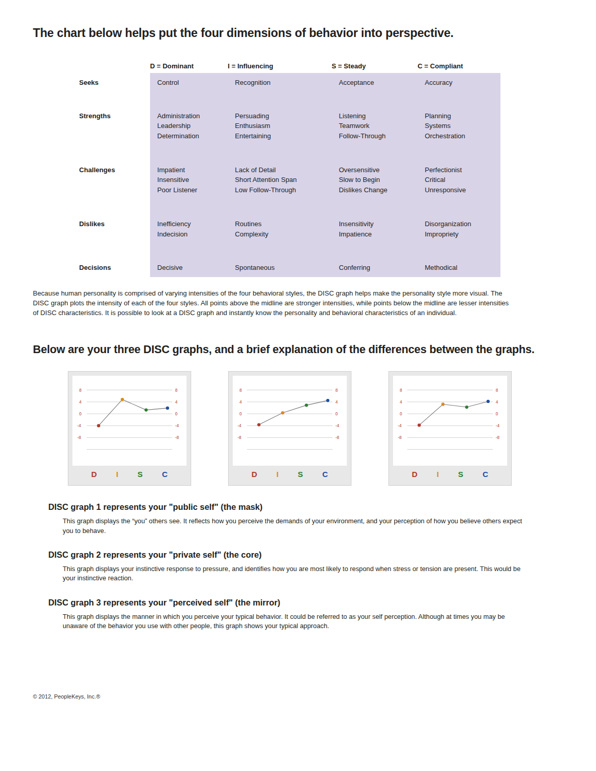The chart below helps put the four dimensions of behavior into perspective.
| | D = Dominant | I = Influencing | S = Steady | C = Compliant |
| --- | --- | --- | --- | --- |
| Seeks | Control | Recognition | Acceptance | Accuracy |
| Strengths | Administration Leadership Determination | Persuading Enthusiasm Entertaining | Listening Teamwork Follow-Through | Planning Systems Orchestration |
| Challenges | Impatient Insensitive Poor Listener | Lack of Detail Short Attention Span Low Follow-Through | Oversensitive Slow to Begin Dislikes Change | Perfectionist Critical Unresponsive |
| Dislikes | Inefficiency Indecision | Routines Complexity | Insensitivity Impatience | Disorganization Impropriety |
| Decisions | Decisive | Spontaneous | Conferring | Methodical |
Because human personality is comprised of varying intensities of the four behavioral styles, the DISC graph helps make the personality style more visual. The DISC graph plots the intensity of each of the four styles. All points above the midline are stronger intensities, while points below the midline are lesser intensities of DISC characteristics. It is possible to look at a DISC graph and instantly know the personality and behavioral characteristics of an individual.
Below are your three DISC graphs, and a brief explanation of the differences between the graphs.
8 4 0 -4 -8 8 4 0 -4 -8
DISC
8 4 0 -4 -8 8 4 0 -4 -8
DISC
8 4 0 -4 -8 8 4 0 -4 -8
DISC
DISC graph 1 represents your "public self" (the mask)
This graph displays the “you” others see. It reflects how you perceive the demands of your environment, and your perception of how you believe others expect you to behave.
DISC graph 2 represents your "private self" (the core)
This graph displays your instinctive response to pressure, and identifies how you are most likely to respond when stress or tension are present. This would be your instinctive reaction.
DISC graph 3 represents your "perceived self" (the mirror)
This graph displays the manner in which you perceive your typical behavior. It could be referred to as your self perception. Although at times you may be unaware of the behavior you use with other people, this graph shows your typical approach.
© 2012, PeopleKeys, Inc.®